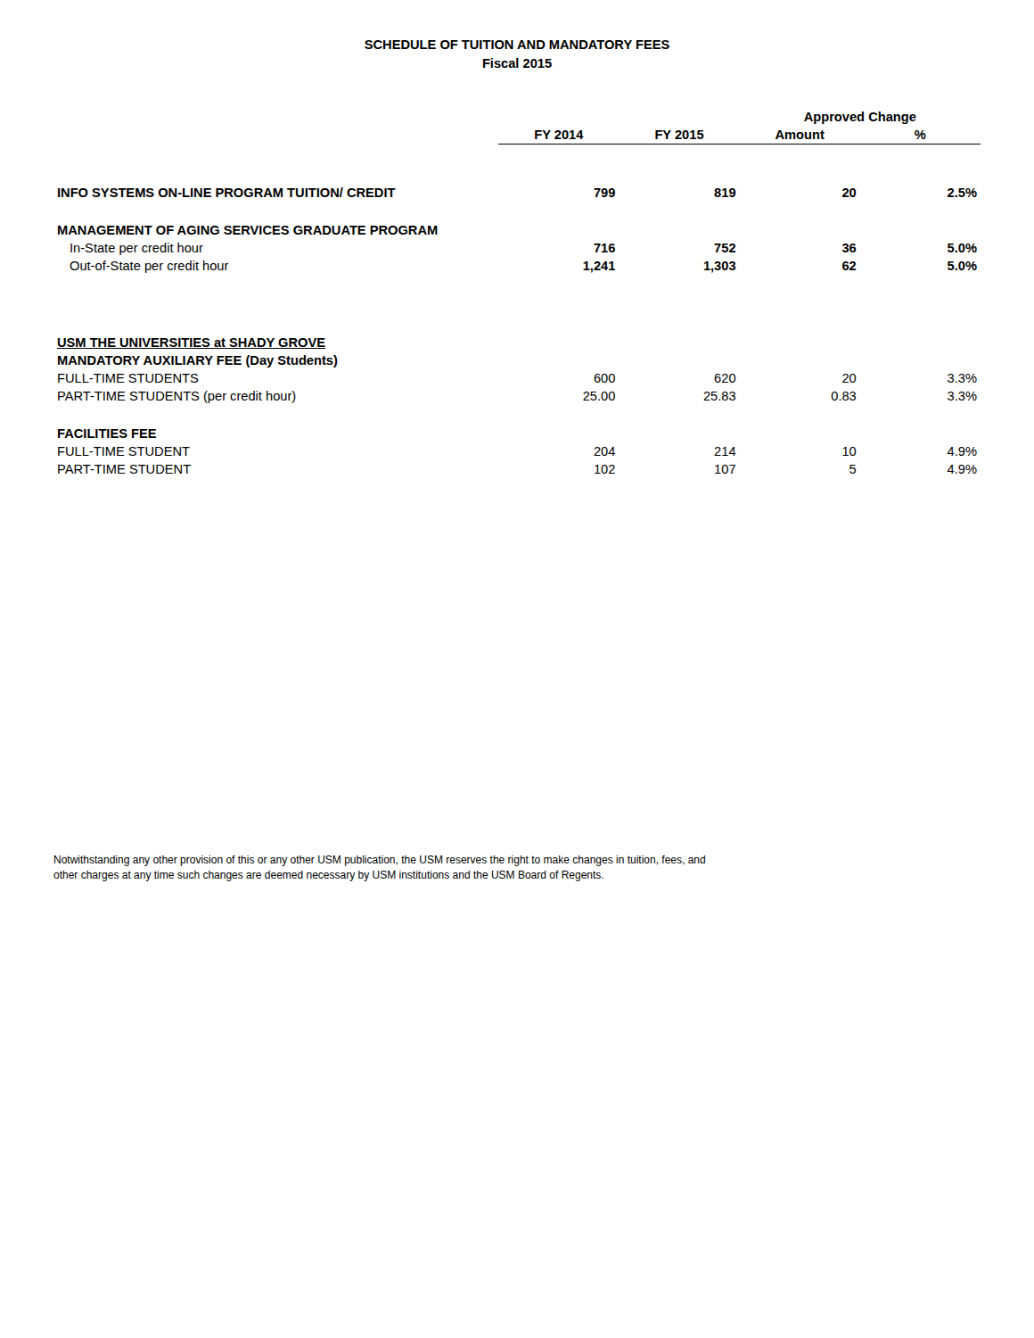SCHEDULE OF TUITION AND MANDATORY FEES
Fiscal 2015
| | | | Approved Change |
| | FY 2014 | FY 2015 | Amount | % |
| INFO SYSTEMS ON-LINE PROGRAM TUITION/ CREDIT | 799 | 819 | 20 | 2.5% |
| MANAGEMENT OF AGING SERVICES GRADUATE PROGRAM | | | | |
| In-State per credit hour | 716 | 752 | 36 | 5.0% |
| Out-of-State per credit hour | 1,241 | 1,303 | 62 | 5.0% |
| USM THE UNIVERSITIES at SHADY GROVE | | | | |
| MANDATORY AUXILIARY FEE (Day Students) | | | | |
| FULL-TIME STUDENTS | 600 | 620 | 20 | 3.3% |
| PART-TIME STUDENTS (per credit hour) | 25.00 | 25.83 | 0.83 | 3.3% |
| FACILITIES FEE | | | | |
| FULL-TIME STUDENT | 204 | 214 | 10 | 4.9% |
| PART-TIME STUDENT | 102 | 107 | 5 | 4.9% |
Notwithstanding any other provision of this or any other USM publication, the USM reserves the right to make changes in tuition, fees, and
other charges at any time such changes are deemed necessary by USM institutions and the USM Board of Regents.